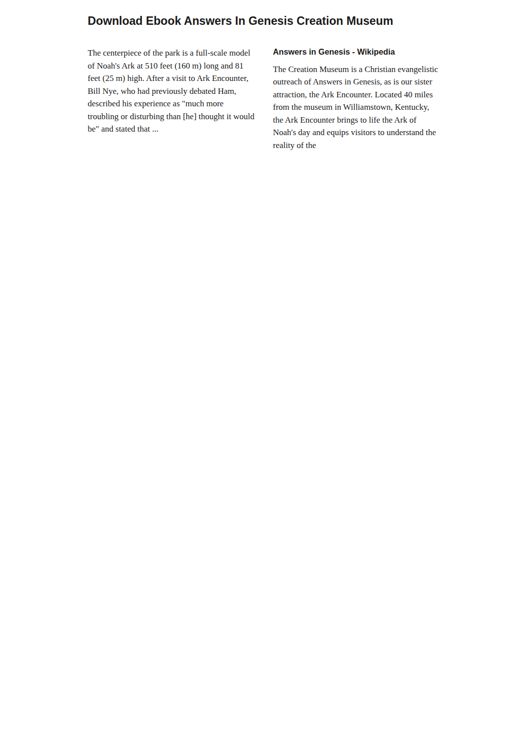Download Ebook Answers In Genesis Creation Museum
The centerpiece of the park is a full-scale model of Noah's Ark at 510 feet (160 m) long and 81 feet (25 m) high. After a visit to Ark Encounter, Bill Nye, who had previously debated Ham, described his experience as "much more troubling or disturbing than [he] thought it would be" and stated that ...
Answers in Genesis - Wikipedia
The Creation Museum is a Christian evangelistic outreach of Answers in Genesis, as is our sister attraction, the Ark Encounter. Located 40 miles from the museum in Williamstown, Kentucky, the Ark Encounter brings to life the Ark of Noah's day and equips visitors to understand the reality of the